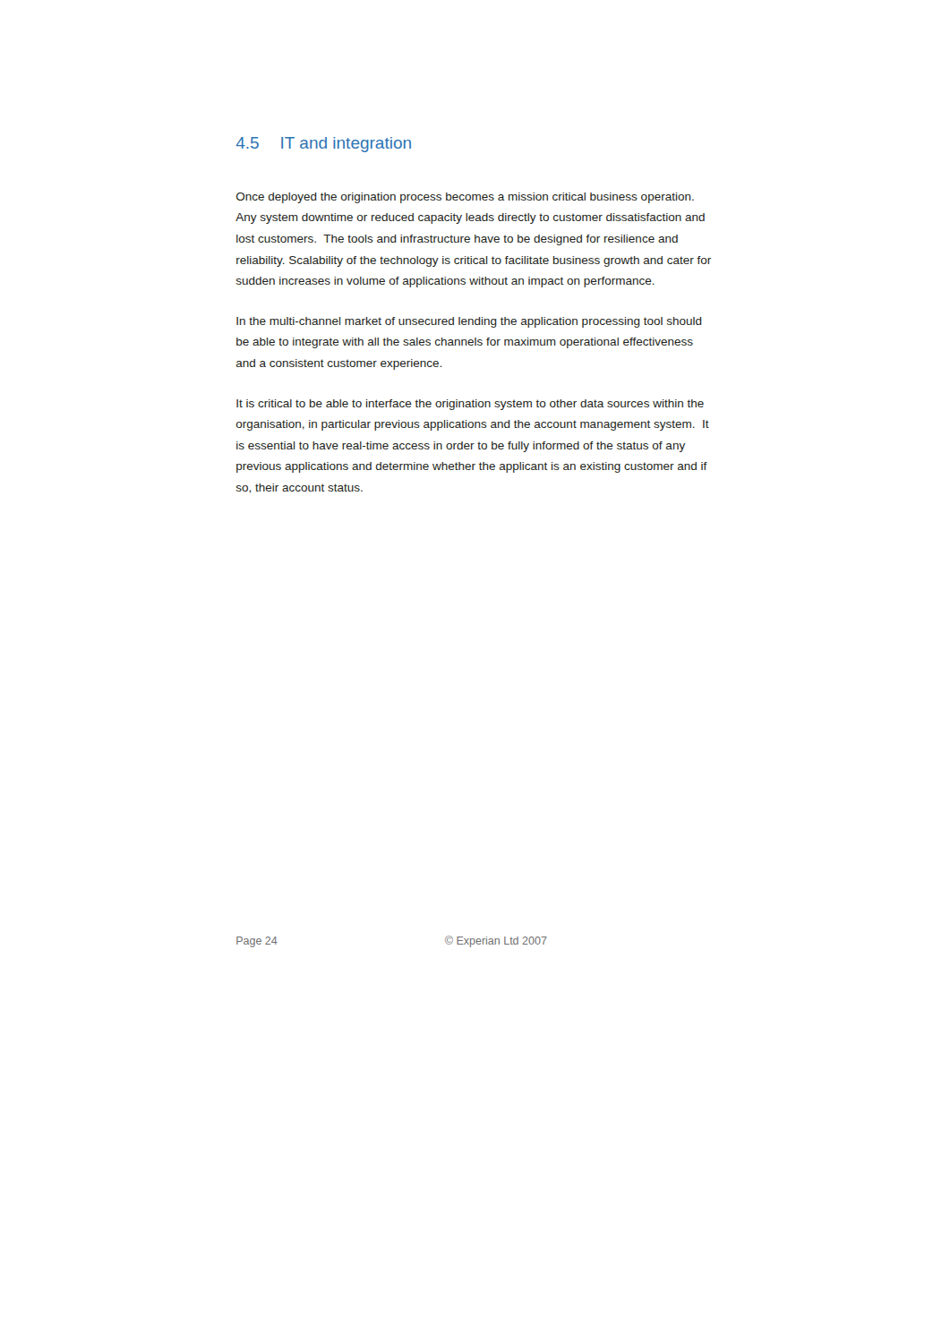4.5 IT and integration
Once deployed the origination process becomes a mission critical business operation. Any system downtime or reduced capacity leads directly to customer dissatisfaction and lost customers. The tools and infrastructure have to be designed for resilience and reliability. Scalability of the technology is critical to facilitate business growth and cater for sudden increases in volume of applications without an impact on performance.
In the multi-channel market of unsecured lending the application processing tool should be able to integrate with all the sales channels for maximum operational effectiveness and a consistent customer experience.
It is critical to be able to interface the origination system to other data sources within the organisation, in particular previous applications and the account management system. It is essential to have real-time access in order to be fully informed of the status of any previous applications and determine whether the applicant is an existing customer and if so, their account status.
Page 24
© Experian Ltd 2007